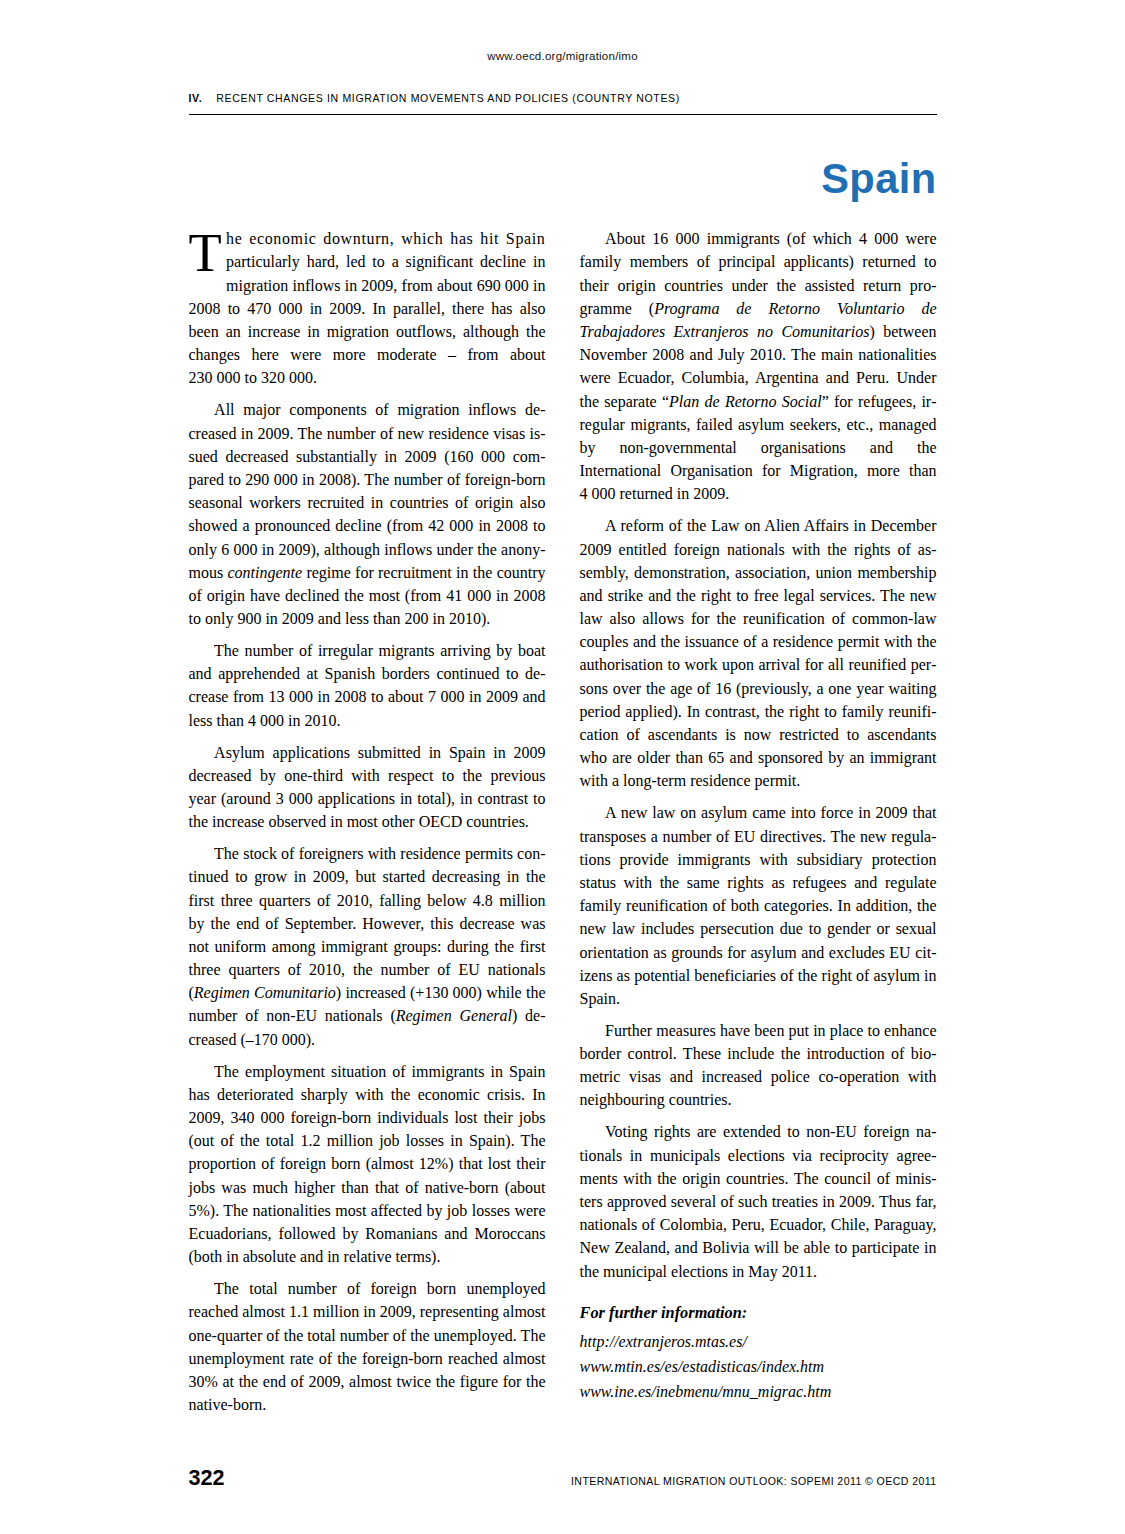www.oecd.org/migration/imo
IV. RECENT CHANGES IN MIGRATION MOVEMENTS AND POLICIES (COUNTRY NOTES)
Spain
The economic downturn, which has hit Spain particularly hard, led to a significant decline in migration inflows in 2009, from about 690 000 in 2008 to 470 000 in 2009. In parallel, there has also been an increase in migration outflows, although the changes here were more moderate – from about 230 000 to 320 000.
All major components of migration inflows decreased in 2009. The number of new residence visas issued decreased substantially in 2009 (160 000 compared to 290 000 in 2008). The number of foreign-born seasonal workers recruited in countries of origin also showed a pronounced decline (from 42 000 in 2008 to only 6 000 in 2009), although inflows under the anonymous contingente regime for recruitment in the country of origin have declined the most (from 41 000 in 2008 to only 900 in 2009 and less than 200 in 2010).
The number of irregular migrants arriving by boat and apprehended at Spanish borders continued to decrease from 13 000 in 2008 to about 7 000 in 2009 and less than 4 000 in 2010.
Asylum applications submitted in Spain in 2009 decreased by one-third with respect to the previous year (around 3 000 applications in total), in contrast to the increase observed in most other OECD countries.
The stock of foreigners with residence permits continued to grow in 2009, but started decreasing in the first three quarters of 2010, falling below 4.8 million by the end of September. However, this decrease was not uniform among immigrant groups: during the first three quarters of 2010, the number of EU nationals (Regimen Comunitario) increased (+130 000) while the number of non-EU nationals (Regimen General) decreased (–170 000).
The employment situation of immigrants in Spain has deteriorated sharply with the economic crisis. In 2009, 340 000 foreign-born individuals lost their jobs (out of the total 1.2 million job losses in Spain). The proportion of foreign born (almost 12%) that lost their jobs was much higher than that of native-born (about 5%). The nationalities most affected by job losses were Ecuadorians, followed by Romanians and Moroccans (both in absolute and in relative terms).
The total number of foreign born unemployed reached almost 1.1 million in 2009, representing almost one-quarter of the total number of the unemployed. The unemployment rate of the foreign-born reached almost 30% at the end of 2009, almost twice the figure for the native-born.
About 16 000 immigrants (of which 4 000 were family members of principal applicants) returned to their origin countries under the assisted return programme (Programa de Retorno Voluntario de Trabajadores Extranjeros no Comunitarios) between November 2008 and July 2010. The main nationalities were Ecuador, Columbia, Argentina and Peru. Under the separate “Plan de Retorno Social” for refugees, irregular migrants, failed asylum seekers, etc., managed by non-governmental organisations and the International Organisation for Migration, more than 4 000 returned in 2009.
A reform of the Law on Alien Affairs in December 2009 entitled foreign nationals with the rights of assembly, demonstration, association, union membership and strike and the right to free legal services. The new law also allows for the reunification of common-law couples and the issuance of a residence permit with the authorisation to work upon arrival for all reunified persons over the age of 16 (previously, a one year waiting period applied). In contrast, the right to family reunification of ascendants is now restricted to ascendants who are older than 65 and sponsored by an immigrant with a long-term residence permit.
A new law on asylum came into force in 2009 that transposes a number of EU directives. The new regulations provide immigrants with subsidiary protection status with the same rights as refugees and regulate family reunification of both categories. In addition, the new law includes persecution due to gender or sexual orientation as grounds for asylum and excludes EU citizens as potential beneficiaries of the right of asylum in Spain.
Further measures have been put in place to enhance border control. These include the introduction of biometric visas and increased police co-operation with neighbouring countries.
Voting rights are extended to non-EU foreign nationals in municipals elections via reciprocity agreements with the origin countries. The council of ministers approved several of such treaties in 2009. Thus far, nationals of Colombia, Peru, Ecuador, Chile, Paraguay, New Zealand, and Bolivia will be able to participate in the municipal elections in May 2011.
For further information:
http://extranjeros.mtas.es/
www.mtin.es/es/estadisticas/index.htm
www.ine.es/inebmenu/mnu_migrac.htm
322
International Migration Outlook: SOPEMI 2011 © OECD 2011